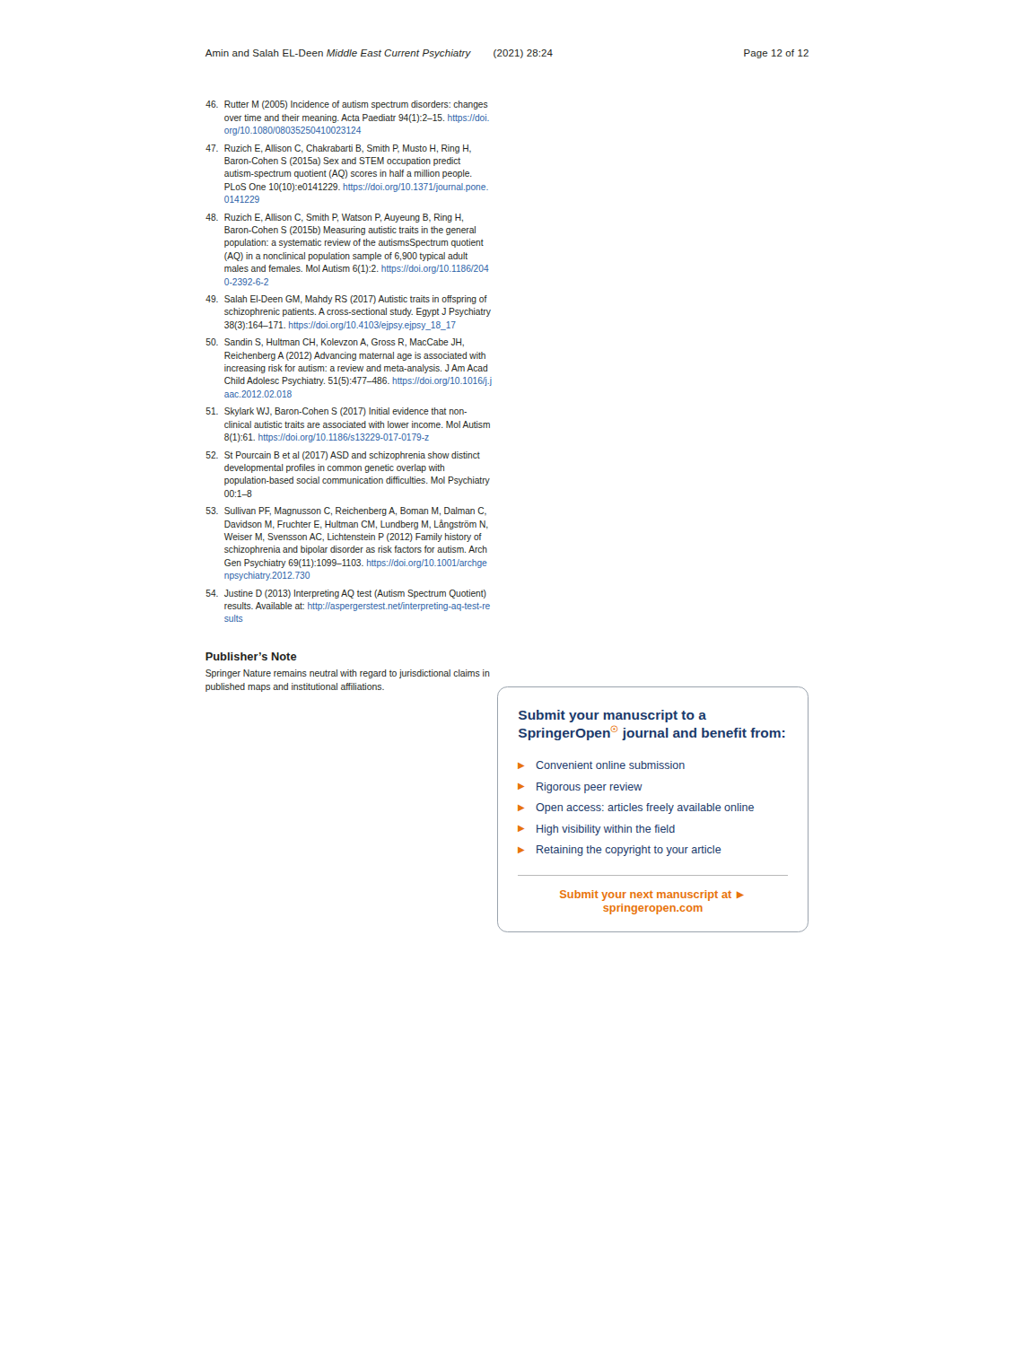Amin and Salah EL-Deen Middle East Current Psychiatry(2021) 28:24
Page 12 of 12
46. Rutter M (2005) Incidence of autism spectrum disorders: changes over time and their meaning. Acta Paediatr 94(1):2–15. https://doi.org/10.1080/08035250410023124
47. Ruzich E, Allison C, Chakrabarti B, Smith P, Musto H, Ring H, Baron-Cohen S (2015a) Sex and STEM occupation predict autism-spectrum quotient (AQ) scores in half a million people. PLoS One 10(10):e0141229. https://doi.org/10.1371/journal.pone.0141229
48. Ruzich E, Allison C, Smith P, Watson P, Auyeung B, Ring H, Baron-Cohen S (2015b) Measuring autistic traits in the general population: a systematic review of the autismsSpectrum quotient (AQ) in a nonclinical population sample of 6,900 typical adult males and females. Mol Autism 6(1):2. https://doi.org/10.1186/2040-2392-6-2
49. Salah El-Deen GM, Mahdy RS (2017) Autistic traits in offspring of schizophrenic patients. A cross-sectional study. Egypt J Psychiatry 38(3):164–171. https://doi.org/10.4103/ejpsy.ejpsy_18_17
50. Sandin S, Hultman CH, Kolevzon A, Gross R, MacCabe JH, Reichenberg A (2012) Advancing maternal age is associated with increasing risk for autism: a review and meta-analysis. J Am Acad Child Adolesc Psychiatry. 51(5):477–486. https://doi.org/10.1016/j.jaac.2012.02.018
51. Skylark WJ, Baron-Cohen S (2017) Initial evidence that non-clinical autistic traits are associated with lower income. Mol Autism 8(1):61. https://doi.org/10.1186/s13229-017-0179-z
52. St Pourcain B et al (2017) ASD and schizophrenia show distinct developmental profiles in common genetic overlap with population-based social communication difficulties. Mol Psychiatry 00:1–8
53. Sullivan PF, Magnusson C, Reichenberg A, Boman M, Dalman C, Davidson M, Fruchter E, Hultman CM, Lundberg M, Långström N, Weiser M, Svensson AC, Lichtenstein P (2012) Family history of schizophrenia and bipolar disorder as risk factors for autism. Arch Gen Psychiatry 69(11):1099–1103. https://doi.org/10.1001/archgenpsychiatry.2012.730
54. Justine D (2013) Interpreting AQ test (Autism Spectrum Quotient) results. Available at: http://aspergerstest.net/interpreting-aq-test-results
Publisher’s Note
Springer Nature remains neutral with regard to jurisdictional claims in published maps and institutional affiliations.
Submit your manuscript to a SpringerOpen☉ journal and benefit from:
Convenient online submission
Rigorous peer review
Open access: articles freely available online
High visibility within the field
Retaining the copyright to your article
Submit your next manuscript at ▶ springeropen.com